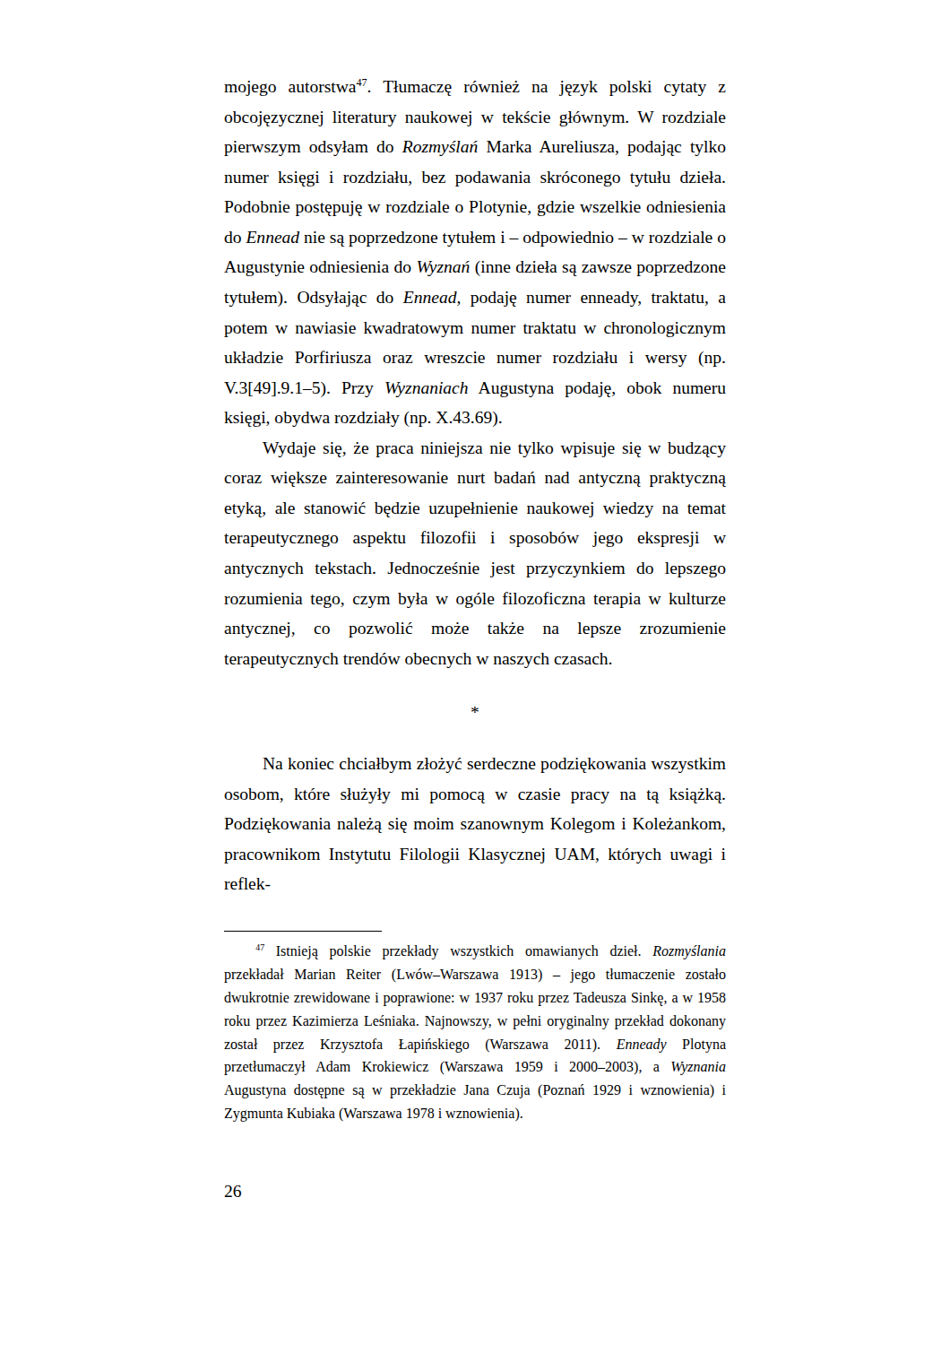mojego autorstwa47. Tłumaczę również na język polski cytaty z obcojęzycznej literatury naukowej w tekście głównym. W rozdziale pierwszym odsyłam do Rozmyślań Marka Aureliusza, podając tylko numer księgi i rozdziału, bez podawania skróconego tytułu dzieła. Podobnie postępuję w rozdziale o Plotynie, gdzie wszelkie odniesienia do Ennead nie są poprzedzone tytułem i – odpowiednio – w rozdziale o Augustynie odniesienia do Wyznań (inne dzieła są zawsze poprzedzone tytułem). Odsyłając do Ennead, podaję numer enneady, traktatu, a potem w nawiasie kwadratowym numer traktatu w chronologicznym układzie Porfiriusza oraz wreszcie numer rozdziału i wersy (np. V.3[49].9.1–5). Przy Wyznaniach Augustyna podaję, obok numeru księgi, obydwa rozdziały (np. X.43.69).
Wydaje się, że praca niniejsza nie tylko wpisuje się w budzący coraz większe zainteresowanie nurt badań nad antyczną praktyczną etyką, ale stanowić będzie uzupełnienie naukowej wiedzy na temat terapeutycznego aspektu filozofii i sposobów jego ekspresji w antycznych tekstach. Jednocześnie jest przyczynkiem do lepszego rozumienia tego, czym była w ogóle filozoficzna terapia w kulturze antycznej, co pozwolić może także na lepsze zrozumienie terapeutycznych trendów obecnych w naszych czasach.
*
Na koniec chciałbym złożyć serdeczne podziękowania wszystkim osobom, które służyły mi pomocą w czasie pracy na tą książką. Podziękowania należą się moim szanownym Kolegom i Koleżankom, pracownikom Instytutu Filologii Klasycznej UAM, których uwagi i reflek-
47 Istnieją polskie przekłady wszystkich omawianych dzieł. Rozmyślania przekładał Marian Reiter (Lwów–Warszawa 1913) – jego tłumaczenie zostało dwukrotnie zrewidowane i poprawione: w 1937 roku przez Tadeusza Sinkę, a w 1958 roku przez Kazimierza Leśniaka. Najnowszy, w pełni oryginalny przekład dokonany został przez Krzysztofa Łapińskiego (Warszawa 2011). Enneady Plotyna przetłumaczył Adam Krokiewicz (Warszawa 1959 i 2000–2003), a Wyznania Augustyna dostępne są w przekładzie Jana Czuja (Poznań 1929 i wznowienia) i Zygmunta Kubiaka (Warszawa 1978 i wznowienia).
26